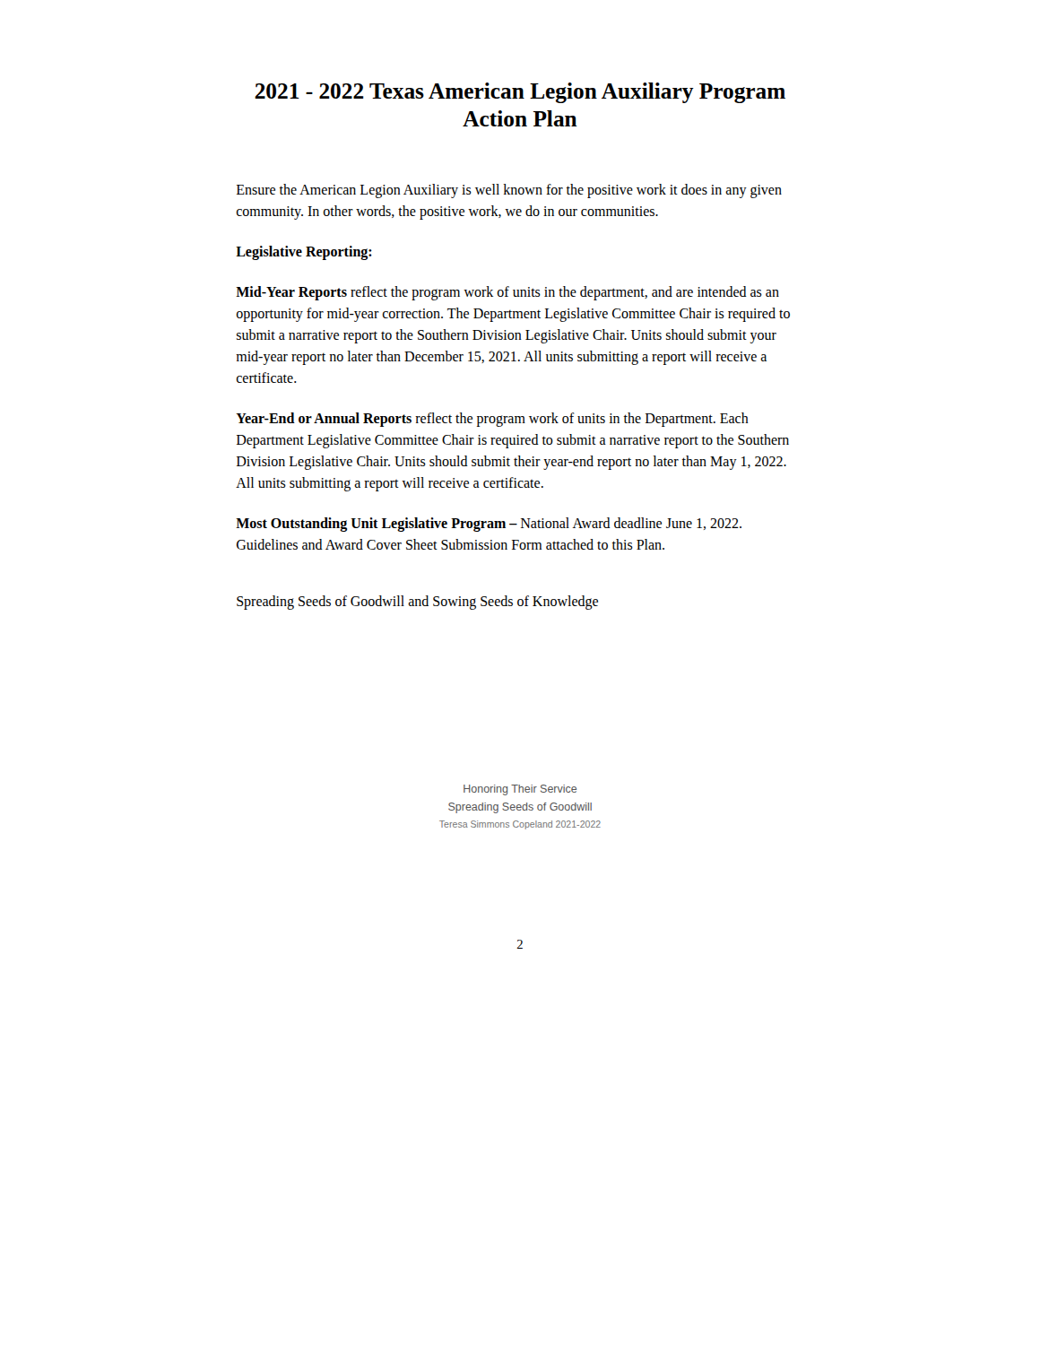2021 - 2022 Texas American Legion Auxiliary Program Action Plan
Ensure the American Legion Auxiliary is well known for the positive work it does in any given community. In other words, the positive work, we do in our communities.
Legislative Reporting:
Mid-Year Reports reflect the program work of units in the department, and are intended as an opportunity for mid-year correction. The Department Legislative Committee Chair is required to submit a narrative report to the Southern Division Legislative Chair. Units should submit your mid-year report no later than December 15, 2021. All units submitting a report will receive a certificate.
Year-End or Annual Reports reflect the program work of units in the Department. Each Department Legislative Committee Chair is required to submit a narrative report to the Southern Division Legislative Chair. Units should submit their year-end report no later than May 1, 2022. All units submitting a report will receive a certificate.
Most Outstanding Unit Legislative Program – National Award deadline June 1, 2022. Guidelines and Award Cover Sheet Submission Form attached to this Plan.
Spreading Seeds of Goodwill and Sowing Seeds of Knowledge
2